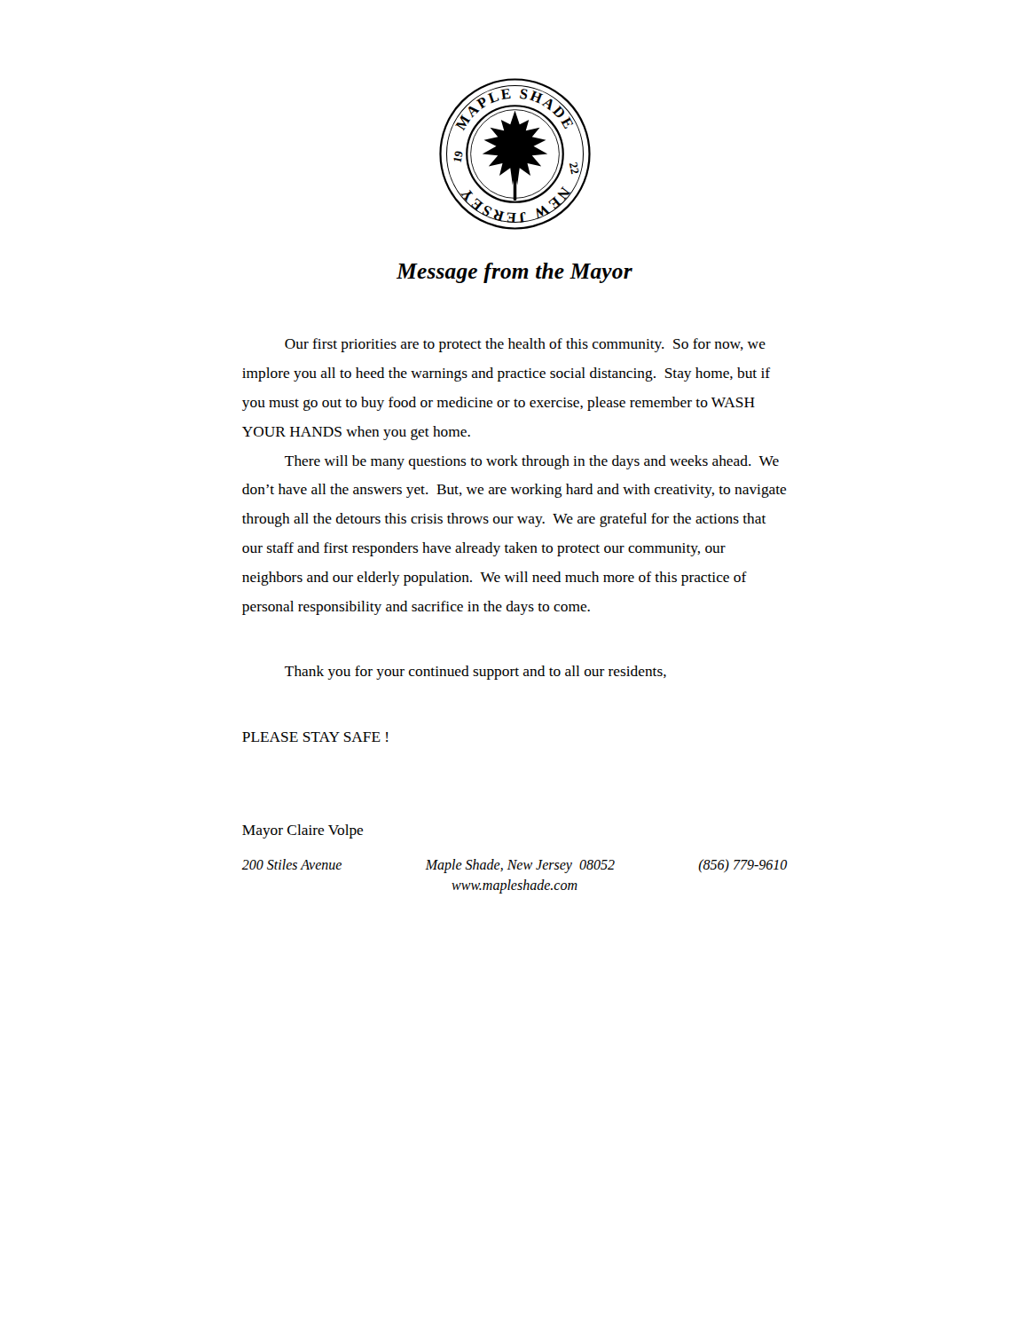MAPLE SHADE NEW JERSEY 19 22
Message from the Mayor
Our first priorities are to protect the health of this community. So for now, we implore you all to heed the warnings and practice social distancing. Stay home, but if you must go out to buy food or medicine or to exercise, please remember to WASH YOUR HANDS when you get home.
There will be many questions to work through in the days and weeks ahead. We don’t have all the answers yet. But, we are working hard and with creativity, to navigate through all the detours this crisis throws our way. We are grateful for the actions that our staff and first responders have already taken to protect our community, our neighbors and our elderly population. We will need much more of this practice of personal responsibility and sacrifice in the days to come.
Thank you for your continued support and to all our residents,
PLEASE STAY SAFE !
Mayor Claire Volpe
200 Stiles Avenue Maple Shade, New Jersey 08052 (856) 779-9610
www.mapleshade.com